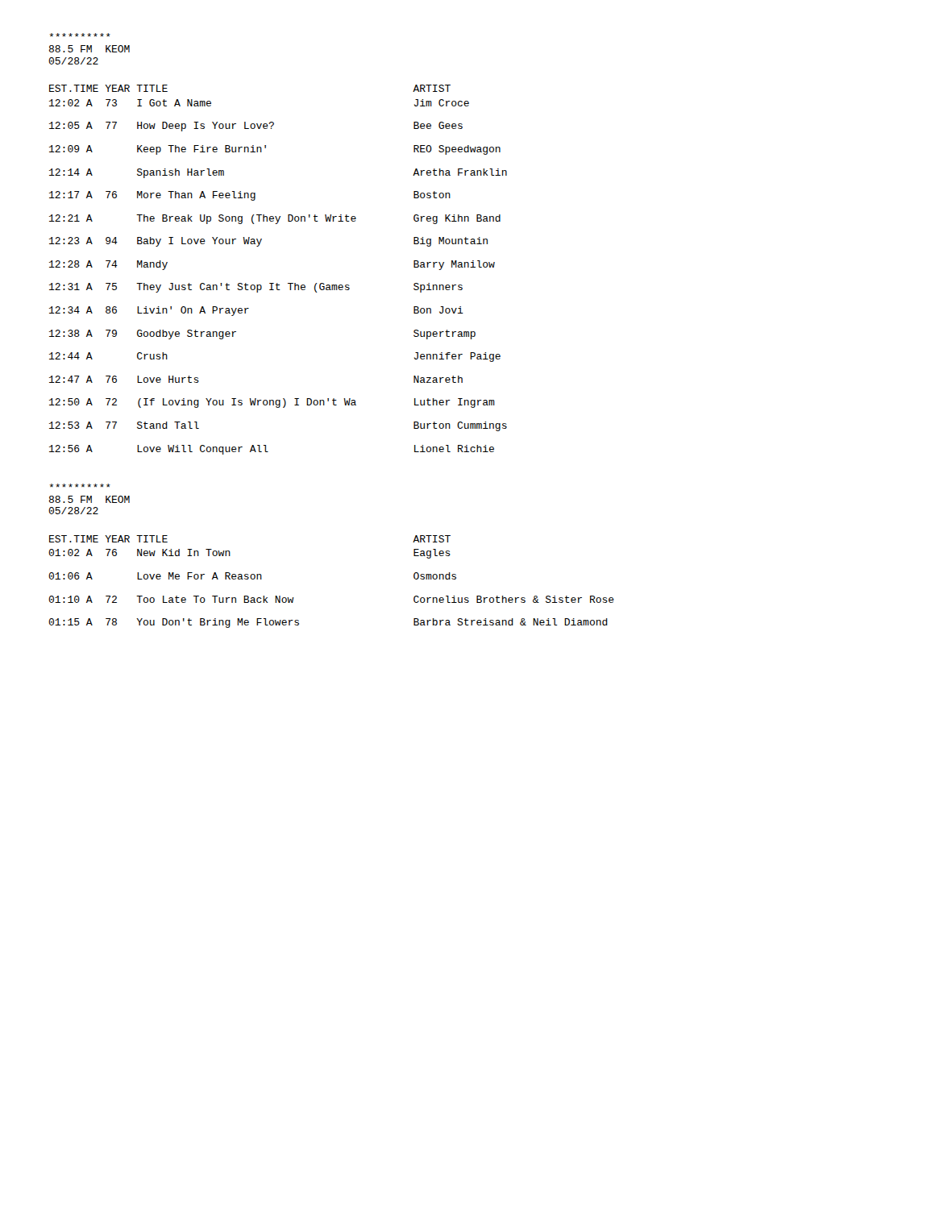**********
88.5 FM  KEOM
05/28/22
| EST.TIME | YEAR | TITLE | ARTIST |
| --- | --- | --- | --- |
| 12:02 A | 73 | I Got A Name | Jim Croce |
| 12:05 A | 77 | How Deep Is Your Love? | Bee Gees |
| 12:09 A | | Keep The Fire Burnin' | REO Speedwagon |
| 12:14 A | | Spanish Harlem | Aretha Franklin |
| 12:17 A | 76 | More Than A Feeling | Boston |
| 12:21 A | | The Break Up Song (They Don't Write | Greg Kihn Band |
| 12:23 A | 94 | Baby I Love Your Way | Big Mountain |
| 12:28 A | 74 | Mandy | Barry Manilow |
| 12:31 A | 75 | They Just Can't Stop It The (Games | Spinners |
| 12:34 A | 86 | Livin' On A Prayer | Bon Jovi |
| 12:38 A | 79 | Goodbye Stranger | Supertramp |
| 12:44 A | | Crush | Jennifer Paige |
| 12:47 A | 76 | Love Hurts | Nazareth |
| 12:50 A | 72 | (If Loving You Is Wrong) I Don't Wa | Luther Ingram |
| 12:53 A | 77 | Stand Tall | Burton Cummings |
| 12:56 A | | Love Will Conquer All | Lionel Richie |
**********
88.5 FM  KEOM
05/28/22
| EST.TIME | YEAR | TITLE | ARTIST |
| --- | --- | --- | --- |
| 01:02 A | 76 | New Kid In Town | Eagles |
| 01:06 A | | Love Me For A Reason | Osmonds |
| 01:10 A | 72 | Too Late To Turn Back Now | Cornelius Brothers & Sister Rose |
| 01:15 A | 78 | You Don't Bring Me Flowers | Barbra Streisand & Neil Diamond |